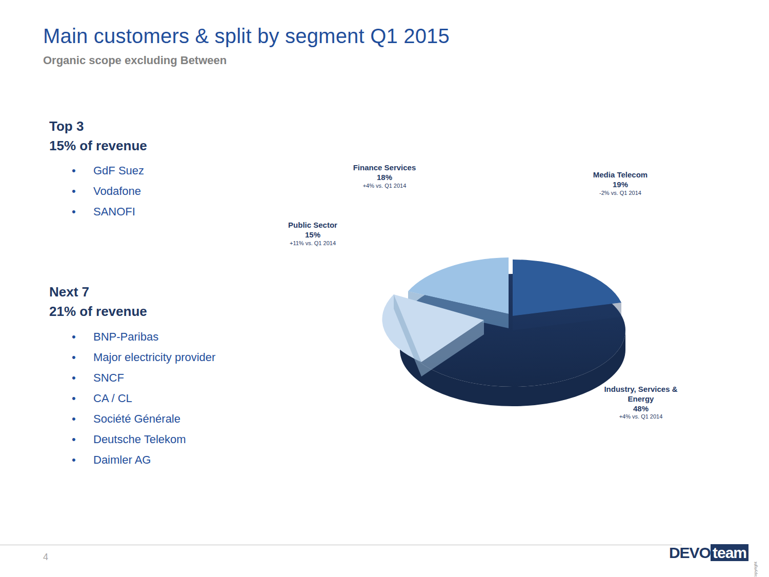Main customers & split by segment Q1 2015
Organic scope excluding Between
Top 3
15% of revenue
GdF Suez
Vodafone
SANOFI
Next 7
21% of revenue
BNP-Paribas
Major electricity provider
SNCF
CA / CL
Société Générale
Deutsche Telekom
Daimler AG
Finance Services 18% +4% vs. Q1 2014
Media Telecom 19% -2% vs. Q1 2014
Public Sector 15% +11% vs. Q1 2014
Industry, Services & Energy 48% +4% vs. Q1 2014
4
DEVO team
Copyright